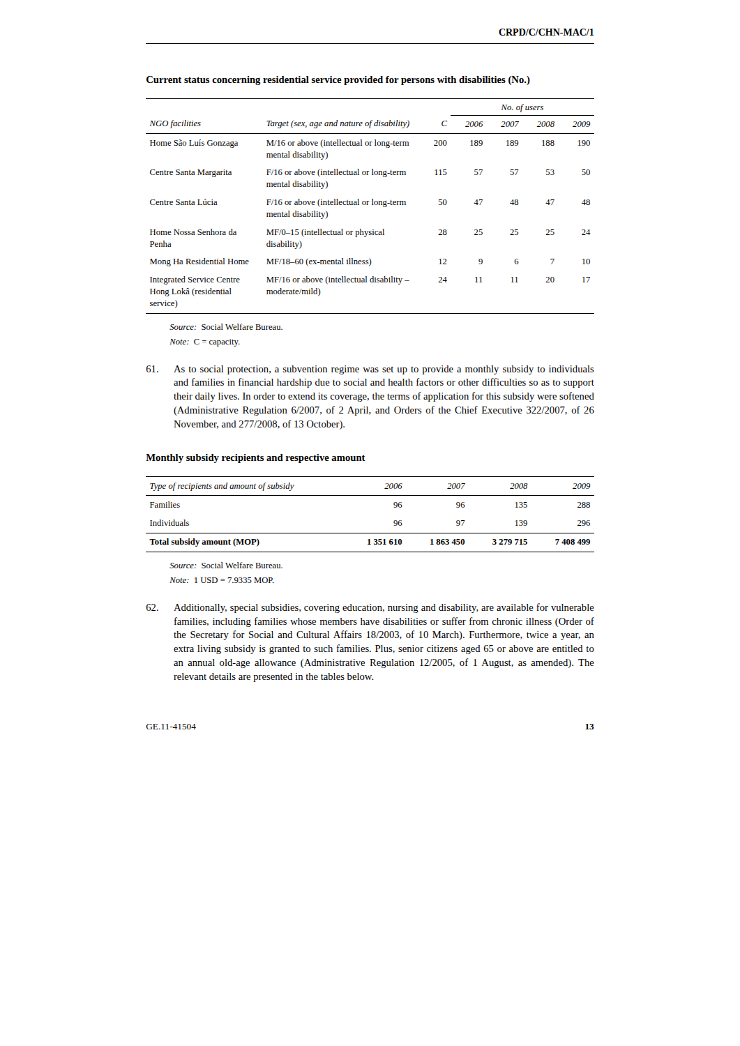CRPD/C/CHN-MAC/1
Current status concerning residential service provided for persons with disabilities (No.)
| | | | No. of users |
| --- | --- | --- | --- |
| NGO facilities | Target (sex, age and nature of disability) | C | 2006 | 2007 | 2008 | 2009 |
| Home São Luís Gonzaga | M/16 or above (intellectual or long-term mental disability) | 200 | 189 | 189 | 188 | 190 |
| Centre Santa Margarita | F/16 or above (intellectual or long-term mental disability) | 115 | 57 | 57 | 53 | 50 |
| Centre Santa Lúcia | F/16 or above (intellectual or long-term mental disability) | 50 | 47 | 48 | 47 | 48 |
| Home Nossa Senhora da Penha | MF/0–15 (intellectual or physical disability) | 28 | 25 | 25 | 25 | 24 |
| Mong Ha Residential Home | MF/18–60 (ex-mental illness) | 12 | 9 | 6 | 7 | 10 |
| Integrated Service Centre Hong Lokâ (residential service) | MF/16 or above (intellectual disability – moderate/mild) | 24 | 11 | 11 | 20 | 17 |
Source: Social Welfare Bureau.
Note: C = capacity.
61.
As to social protection, a subvention regime was set up to provide a monthly subsidy to individuals and families in financial hardship due to social and health factors or other difficulties so as to support their daily lives. In order to extend its coverage, the terms of application for this subsidy were softened (Administrative Regulation 6/2007, of 2 April, and Orders of the Chief Executive 322/2007, of 26 November, and 277/2008, of 13 October).
Monthly subsidy recipients and respective amount
| Type of recipients and amount of subsidy | 2006 | 2007 | 2008 | 2009 |
| --- | --- | --- | --- | --- |
| Families | 96 | 96 | 135 | 288 |
| Individuals | 96 | 97 | 139 | 296 |
| Total subsidy amount (MOP) | 1 351 610 | 1 863 450 | 3 279 715 | 7 408 499 |
Source: Social Welfare Bureau.
Note: 1 USD = 7.9335 MOP.
62.
Additionally, special subsidies, covering education, nursing and disability, are available for vulnerable families, including families whose members have disabilities or suffer from chronic illness (Order of the Secretary for Social and Cultural Affairs 18/2003, of 10 March). Furthermore, twice a year, an extra living subsidy is granted to such families. Plus, senior citizens aged 65 or above are entitled to an annual old-age allowance (Administrative Regulation 12/2005, of 1 August, as amended). The relevant details are presented in the tables below.
GE.11-41504
13